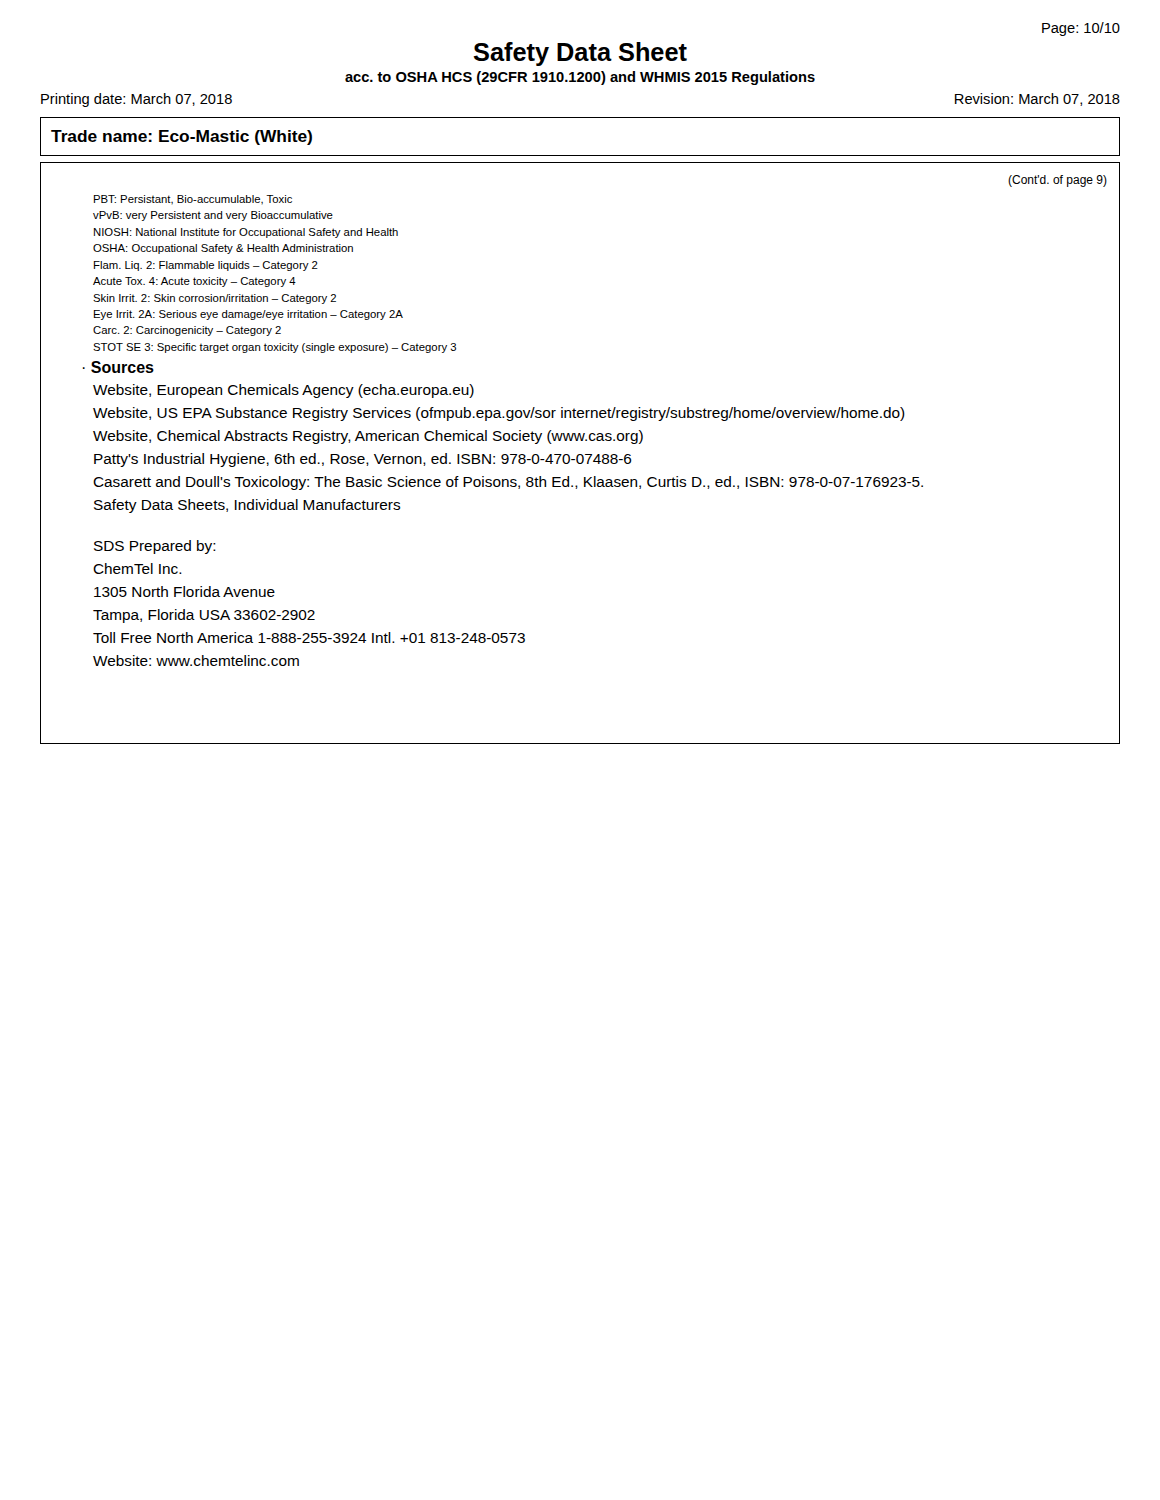Page: 10/10
Safety Data Sheet
acc. to OSHA HCS (29CFR 1910.1200) and WHMIS 2015 Regulations
Printing date: March 07, 2018 Revision: March 07, 2018
Trade name: Eco-Mastic (White)
(Cont'd. of page 9)
PBT: Persistant, Bio-accumulable, Toxic
vPvB: very Persistent and very Bioaccumulative
NIOSH: National Institute for Occupational Safety and Health
OSHA: Occupational Safety & Health Administration
Flam. Liq. 2: Flammable liquids – Category 2
Acute Tox. 4: Acute toxicity – Category 4
Skin Irrit. 2: Skin corrosion/irritation – Category 2
Eye Irrit. 2A: Serious eye damage/eye irritation – Category 2A
Carc. 2: Carcinogenicity – Category 2
STOT SE 3: Specific target organ toxicity (single exposure) – Category 3
Sources
Website, European Chemicals Agency (echa.europa.eu)
Website, US EPA Substance Registry Services (ofmpub.epa.gov/sor internet/registry/substreg/home/overview/home.do)
Website, Chemical Abstracts Registry, American Chemical Society (www.cas.org)
Patty's Industrial Hygiene, 6th ed., Rose, Vernon, ed. ISBN: 978-0-470-07488-6
Casarett and Doull's Toxicology: The Basic Science of Poisons, 8th Ed., Klaasen, Curtis D., ed., ISBN: 978-0-07-176923-5.
Safety Data Sheets, Individual Manufacturers
SDS Prepared by:
ChemTel Inc.
1305 North Florida Avenue
Tampa, Florida USA 33602-2902
Toll Free North America 1-888-255-3924 Intl. +01 813-248-0573
Website: www.chemtelinc.com